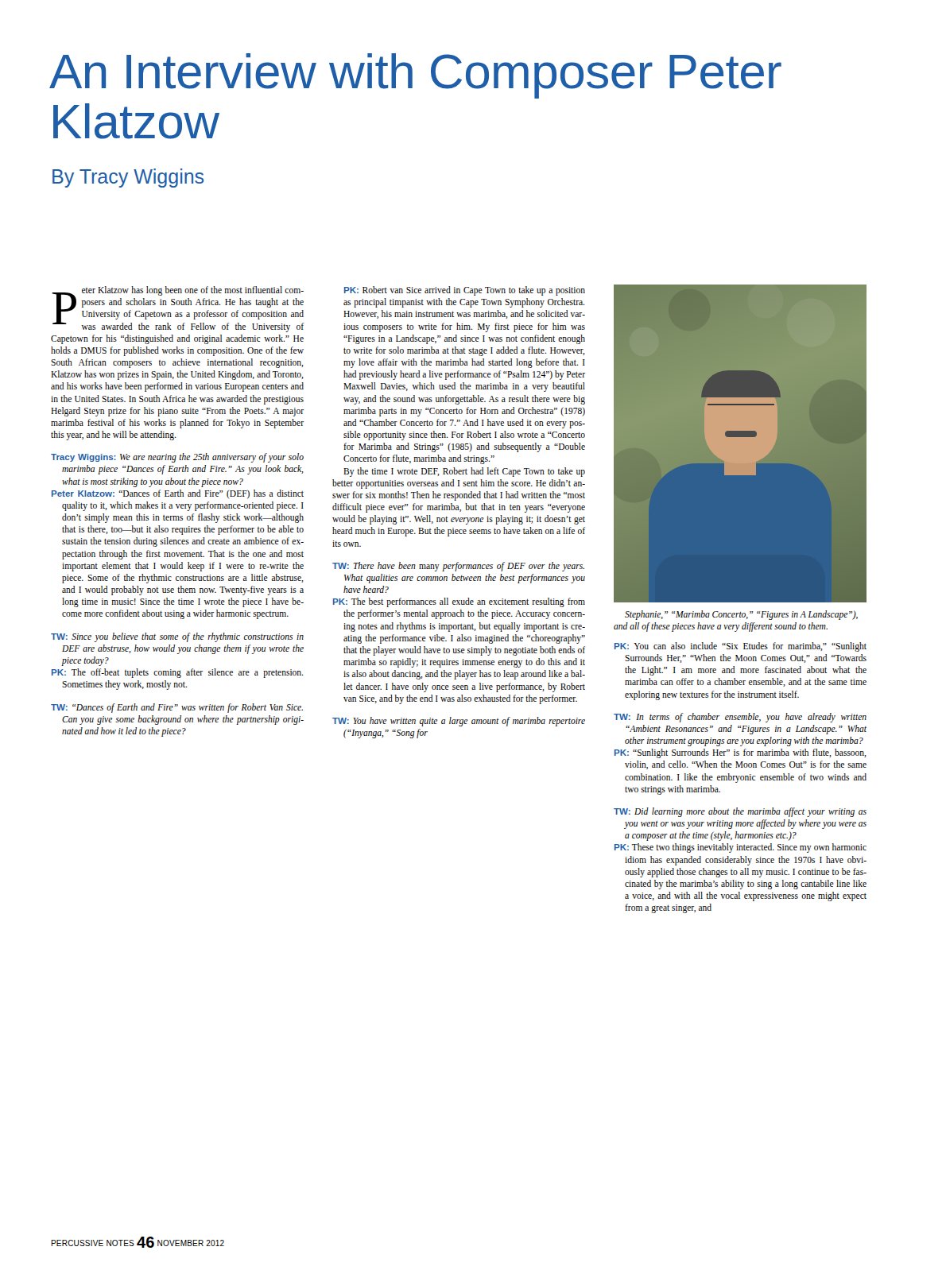An Interview with Composer Peter Klatzow
By Tracy Wiggins
Peter Klatzow has long been one of the most influential composers and scholars in South Africa. He has taught at the University of Capetown as a professor of composition and was awarded the rank of Fellow of the University of Capetown for his “distinguished and original academic work.” He holds a DMUS for published works in composition. One of the few South African composers to achieve international recognition, Klatzow has won prizes in Spain, the United Kingdom, and Toronto, and his works have been performed in various European centers and in the United States. In South Africa he was awarded the prestigious Helgard Steyn prize for his piano suite “From the Poets.” A major marimba festival of his works is planned for Tokyo in September this year, and he will be attending.
Tracy Wiggins: We are nearing the 25th anniversary of your solo marimba piece “Dances of Earth and Fire.” As you look back, what is most striking to you about the piece now?
Peter Klatzow: “Dances of Earth and Fire” (DEF) has a distinct quality to it, which makes it a very performance-oriented piece. I don’t simply mean this in terms of flashy stick work—although that is there, too—but it also requires the performer to be able to sustain the tension during silences and create an ambience of expectation through the first movement. That is the one and most important element that I would keep if I were to re-write the piece. Some of the rhythmic constructions are a little abstruse, and I would probably not use them now. Twenty-five years is a long time in music! Since the time I wrote the piece I have become more confident about using a wider harmonic spectrum.
TW: Since you believe that some of the rhythmic constructions in DEF are abstruse, how would you change them if you wrote the piece today?
PK: The off-beat tuplets coming after silence are a pretension. Sometimes they work, mostly not.
TW: “Dances of Earth and Fire” was written for Robert Van Sice. Can you give some background on where the partnership originated and how it led to the piece?
PK: Robert van Sice arrived in Cape Town to take up a position as principal timpanist with the Cape Town Symphony Orchestra. However, his main instrument was marimba, and he solicited various composers to write for him. My first piece for him was “Figures in a Landscape,” and since I was not confident enough to write for solo marimba at that stage I added a flute. However, my love affair with the marimba had started long before that. I had previously heard a live performance of “Psalm 124”) by Peter Maxwell Davies, which used the marimba in a very beautiful way, and the sound was unforgettable. As a result there were big marimba parts in my “Concerto for Horn and Orchestra” (1978) and “Chamber Concerto for 7.” And I have used it on every possible opportunity since then. For Robert I also wrote a “Concerto for Marimba and Strings” (1985) and subsequently a “Double Concerto for flute, marimba and strings.”
By the time I wrote DEF, Robert had left Cape Town to take up better opportunities overseas and I sent him the score. He didn’t answer for six months! Then he responded that I had written the “most difficult piece ever” for marimba, but that in ten years “everyone would be playing it”. Well, not everyone is playing it; it doesn’t get heard much in Europe. But the piece seems to have taken on a life of its own.
TW: There have been many performances of DEF over the years. What qualities are common between the best performances you have heard?
PK: The best performances all exude an excitement resulting from the performer’s mental approach to the piece. Accuracy concerning notes and rhythms is important, but equally important is creating the performance vibe. I also imagined the “choreography” that the player would have to use simply to negotiate both ends of marimba so rapidly; it requires immense energy to do this and it is also about dancing, and the player has to leap around like a ballet dancer. I have only once seen a live performance, by Robert van Sice, and by the end I was also exhausted for the performer.
TW: You have written quite a large amount of marimba repertoire (“Inyanga,” “Song for
Stephanie,” “Marimba Concerto,” “Figures in A Landscape”), and all of these pieces have a very different sound to them.
PK: You can also include “Six Etudes for marimba,” “Sunlight Surrounds Her,” “When the Moon Comes Out,” and “Towards the Light.” I am more and more fascinated about what the marimba can offer to a chamber ensemble, and at the same time exploring new textures for the instrument itself.
TW: In terms of chamber ensemble, you have already written “Ambient Resonances” and “Figures in a Landscape.” What other instrument groupings are you exploring with the marimba?
PK: “Sunlight Surrounds Her” is for marimba with flute, bassoon, violin, and cello. “When the Moon Comes Out” is for the same combination. I like the embryonic ensemble of two winds and two strings with marimba.
TW: Did learning more about the marimba affect your writing as you went or was your writing more affected by where you were as a composer at the time (style, harmonies etc.)?
PK: These two things inevitably interacted. Since my own harmonic idiom has expanded considerably since the 1970s I have obviously applied those changes to all my music. I continue to be fascinated by the marimba’s ability to sing a long cantabile line like a voice, and with all the vocal expressiveness one might expect from a great singer, and
PERCUSSIVE NOTES 46 NOVEMBER 2012